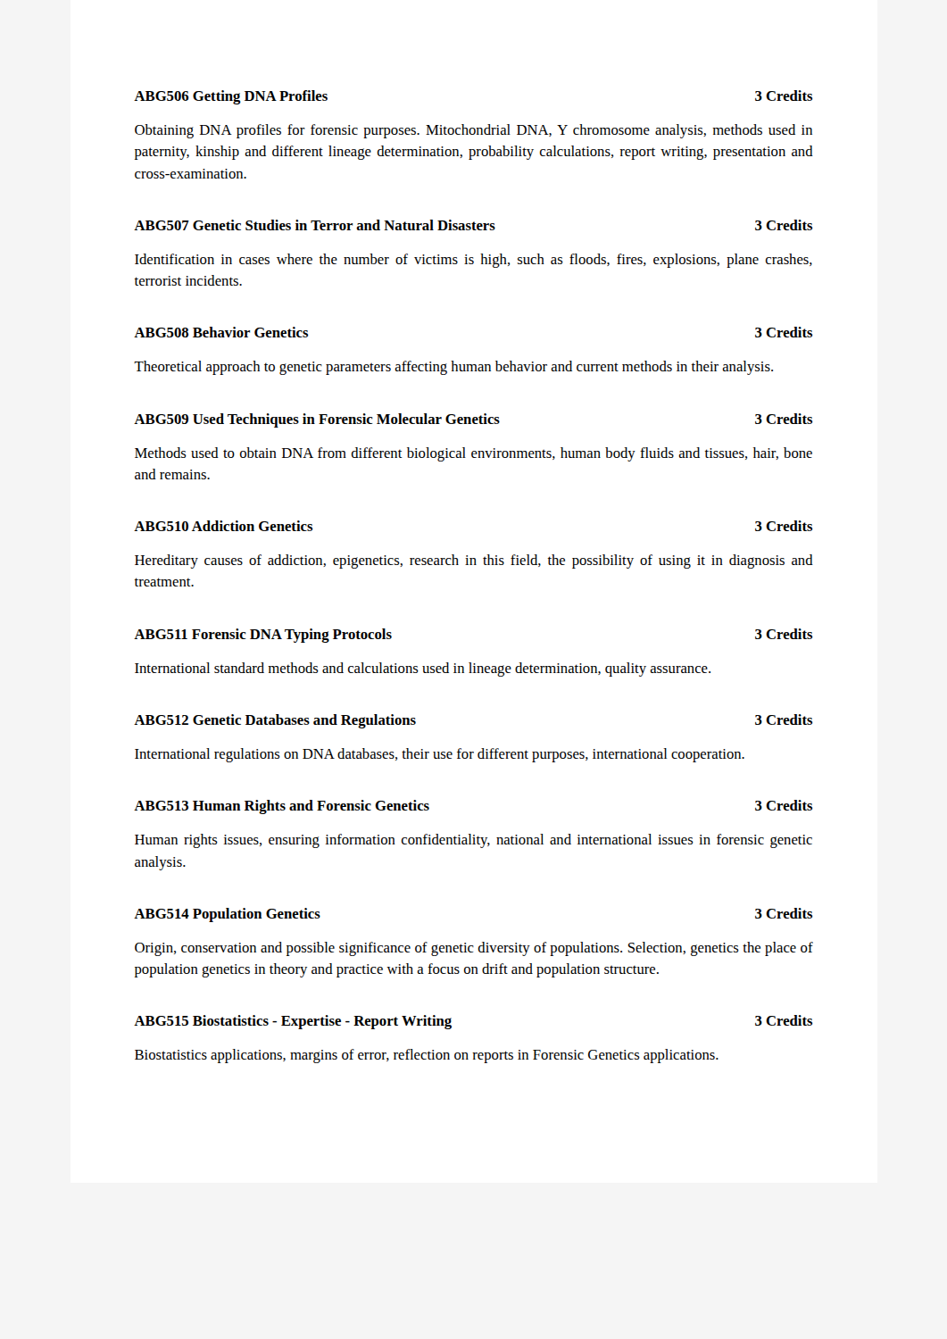ABG506 Getting DNA Profiles 3 Credits
Obtaining DNA profiles for forensic purposes. Mitochondrial DNA, Y chromosome analysis, methods used in paternity, kinship and different lineage determination, probability calculations, report writing, presentation and cross-examination.
ABG507 Genetic Studies in Terror and Natural Disasters 3 Credits
Identification in cases where the number of victims is high, such as floods, fires, explosions, plane crashes, terrorist incidents.
ABG508 Behavior Genetics 3 Credits
Theoretical approach to genetic parameters affecting human behavior and current methods in their analysis.
ABG509 Used Techniques in Forensic Molecular Genetics 3 Credits
Methods used to obtain DNA from different biological environments, human body fluids and tissues, hair, bone and remains.
ABG510 Addiction Genetics 3 Credits
Hereditary causes of addiction, epigenetics, research in this field, the possibility of using it in diagnosis and treatment.
ABG511 Forensic DNA Typing Protocols 3 Credits
International standard methods and calculations used in lineage determination, quality assurance.
ABG512 Genetic Databases and Regulations 3 Credits
International regulations on DNA databases, their use for different purposes, international cooperation.
ABG513 Human Rights and Forensic Genetics 3 Credits
Human rights issues, ensuring information confidentiality, national and international issues in forensic genetic analysis.
ABG514 Population Genetics 3 Credits
Origin, conservation and possible significance of genetic diversity of populations. Selection, genetics the place of population genetics in theory and practice with a focus on drift and population structure.
ABG515 Biostatistics - Expertise - Report Writing 3 Credits
Biostatistics applications, margins of error, reflection on reports in Forensic Genetics applications.